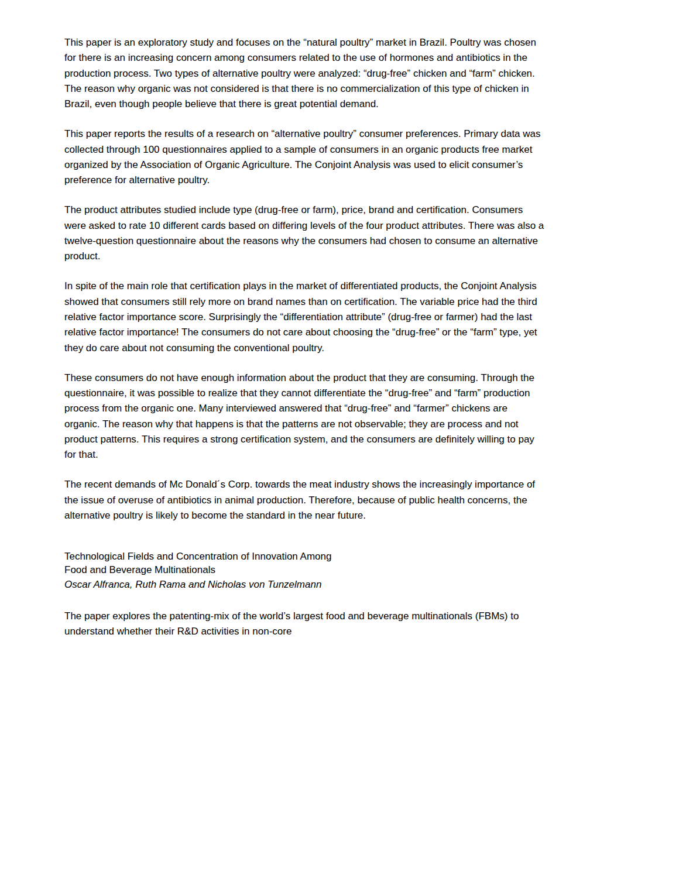This paper is an exploratory study and focuses on the “natural poultry” market in Brazil. Poultry was chosen for there is an increasing concern among consumers related to the use of hormones and antibiotics in the production process. Two types of alternative poultry were analyzed: “drug-free” chicken and “farm” chicken. The reason why organic was not considered is that there is no commercialization of this type of chicken in Brazil, even though people believe that there is great potential demand.
This paper reports the results of a research on “alternative poultry” consumer preferences. Primary data was collected through 100 questionnaires applied to a sample of consumers in an organic products free market organized by the Association of Organic Agriculture. The Conjoint Analysis was used to elicit consumer’s preference for alternative poultry.
The product attributes studied include type (drug-free or farm), price, brand and certification. Consumers were asked to rate 10 different cards based on differing levels of the four product attributes. There was also a twelve-question questionnaire about the reasons why the consumers had chosen to consume an alternative product.
In spite of the main role that certification plays in the market of differentiated products, the Conjoint Analysis showed that consumers still rely more on brand names than on certification. The variable price had the third relative factor importance score. Surprisingly the “differentiation attribute” (drug-free or farmer) had the last relative factor importance! The consumers do not care about choosing the “drug-free” or the “farm” type, yet they do care about not consuming the conventional poultry.
These consumers do not have enough information about the product that they are consuming. Through the questionnaire, it was possible to realize that they cannot differentiate the “drug-free” and “farm” production process from the organic one. Many interviewed answered that “drug-free” and “farmer” chickens are organic. The reason why that happens is that the patterns are not observable; they are process and not product patterns. This requires a strong certification system, and the consumers are definitely willing to pay for that.
The recent demands of Mc Donald´s Corp. towards the meat industry shows the increasingly importance of the issue of overuse of antibiotics in animal production. Therefore, because of public health concerns, the alternative poultry is likely to become the standard in the near future.
Technological Fields and Concentration of Innovation Among
Food and Beverage Multinationals
Oscar Alfranca, Ruth Rama and Nicholas von Tunzelmann
The paper explores the patenting-mix of the world’s largest food and beverage multinationals (FBMs) to understand whether their R&D activities in non-core